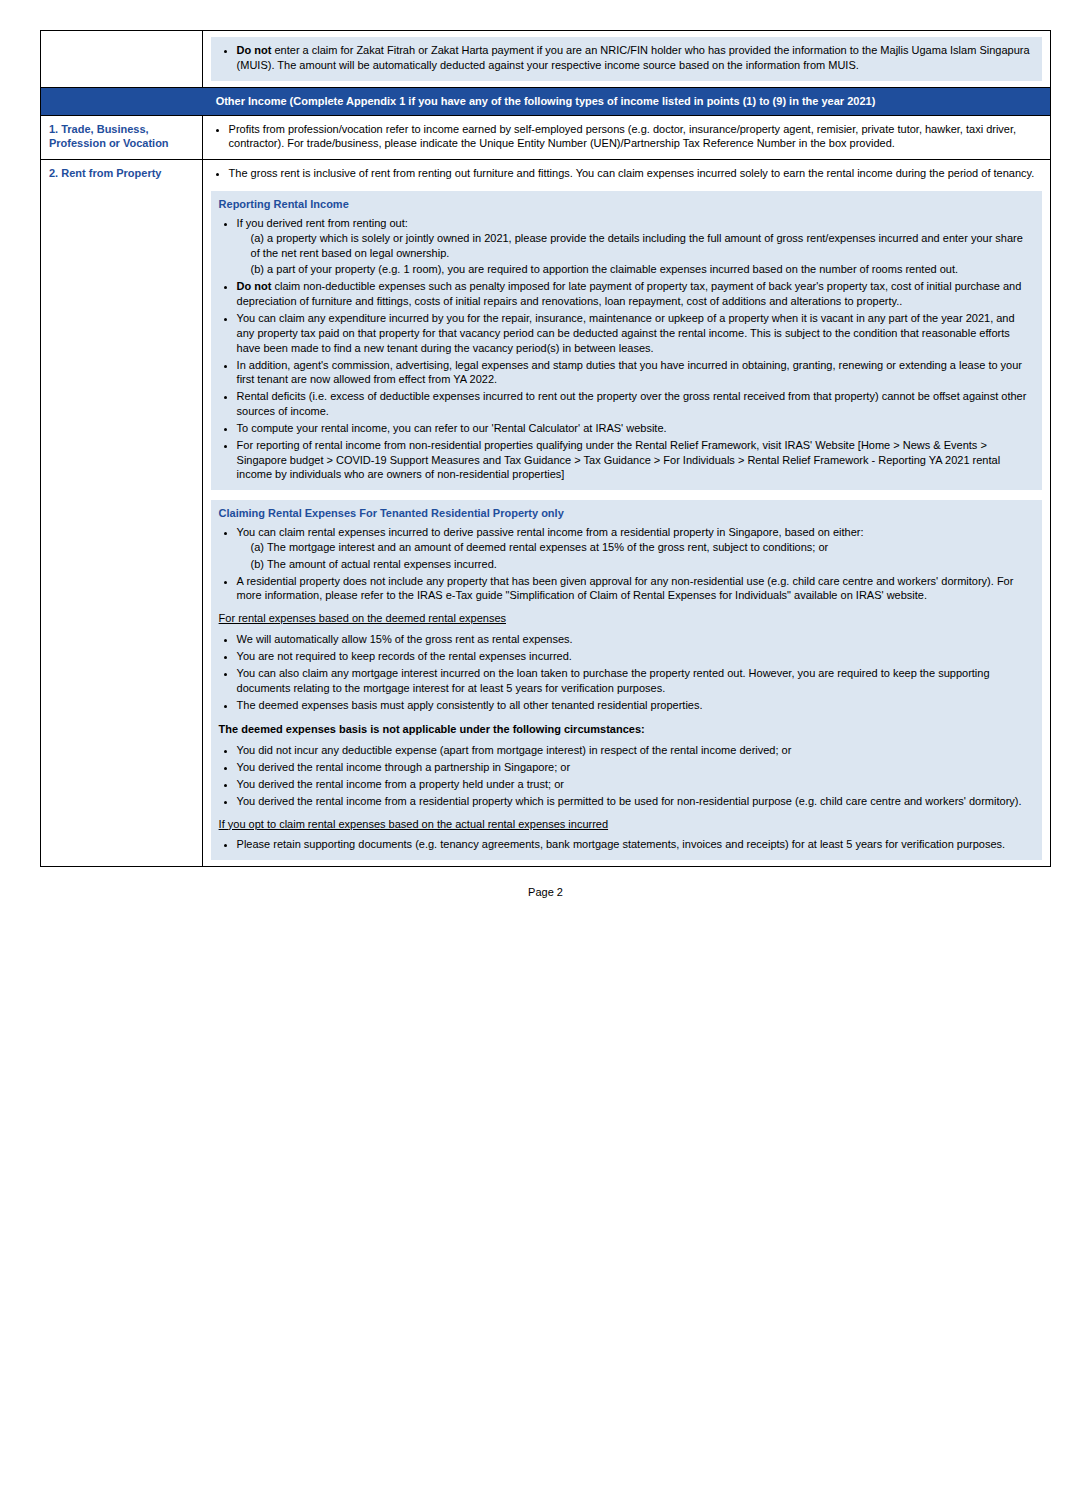| | Do not enter a claim for Zakat Fitrah or Zakat Harta payment if you are an NRIC/FIN holder who has provided the information to the Majlis Ugama Islam Singapura (MUIS). The amount will be automatically deducted against your respective income source based on the information from MUIS. |
| Other Income (Complete Appendix 1 if you have any of the following types of income listed in points (1) to (9) in the year 2021) |
| 1. Trade, Business, Profession or Vocation | Profits from profession/vocation refer to income earned by self-employed persons (e.g. doctor, insurance/property agent, remisier, private tutor, hawker, taxi driver, contractor). For trade/business, please indicate the Unique Entity Number (UEN)/Partnership Tax Reference Number in the box provided. |
| 2. Rent from Property | The gross rent is inclusive of rent from renting out furniture and fittings. You can claim expenses incurred solely to earn the rental income during the period of tenancy. Reporting Rental Income If you derived rent from renting out: (a) a property which is solely or jointly owned in 2021, please provide the details including the full amount of gross rent/expenses incurred and enter your share of the net rent based on legal ownership. (b) a part of your property (e.g. 1 room), you are required to apportion the claimable expenses incurred based on the number of rooms rented out. Do not claim non-deductible expenses such as penalty imposed for late payment of property tax, payment of back year's property tax, cost of initial purchase and depreciation of furniture and fittings, costs of initial repairs and renovations, loan repayment, cost of additions and alterations to property.. You can claim any expenditure incurred by you for the repair, insurance, maintenance or upkeep of a property when it is vacant in any part of the year 2021, and any property tax paid on that property for that vacancy period can be deducted against the rental income. This is subject to the condition that reasonable efforts have been made to find a new tenant during the vacancy period(s) in between leases. In addition, agent's commission, advertising, legal expenses and stamp duties that you have incurred in obtaining, granting, renewing or extending a lease to your first tenant are now allowed from effect from YA 2022. Rental deficits (i.e. excess of deductible expenses incurred to rent out the property over the gross rental received from that property) cannot be offset against other sources of income. To compute your rental income, you can refer to our 'Rental Calculator' at IRAS' website. For reporting of rental income from non-residential properties qualifying under the Rental Relief Framework, visit IRAS' Website [Home > News & Events > Singapore budget > COVID-19 Support Measures and Tax Guidance > Tax Guidance > For Individuals > Rental Relief Framework - Reporting YA 2021 rental income by individuals who are owners of non-residential properties] Claiming Rental Expenses For Tenanted Residential Property only You can claim rental expenses incurred to derive passive rental income from a residential property in Singapore, based on either: (a) The mortgage interest and an amount of deemed rental expenses at 15% of the gross rent, subject to conditions; or (b) The amount of actual rental expenses incurred. A residential property does not include any property that has been given approval for any non-residential use (e.g. child care centre and workers' dormitory). For more information, please refer to the IRAS e-Tax guide "Simplification of Claim of Rental Expenses for Individuals" available on IRAS' website. For rental expenses based on the deemed rental expenses We will automatically allow 15% of the gross rent as rental expenses. You are not required to keep records of the rental expenses incurred. You can also claim any mortgage interest incurred on the loan taken to purchase the property rented out. However, you are required to keep the supporting documents relating to the mortgage interest for at least 5 years for verification purposes. The deemed expenses basis must apply consistently to all other tenanted residential properties. The deemed expenses basis is not applicable under the following circumstances: You did not incur any deductible expense (apart from mortgage interest) in respect of the rental income derived; or You derived the rental income through a partnership in Singapore; or You derived the rental income from a property held under a trust; or You derived the rental income from a residential property which is permitted to be used for non-residential purpose (e.g. child care centre and workers' dormitory). If you opt to claim rental expenses based on the actual rental expenses incurred Please retain supporting documents (e.g. tenancy agreements, bank mortgage statements, invoices and receipts) for at least 5 years for verification purposes. |
Page 2